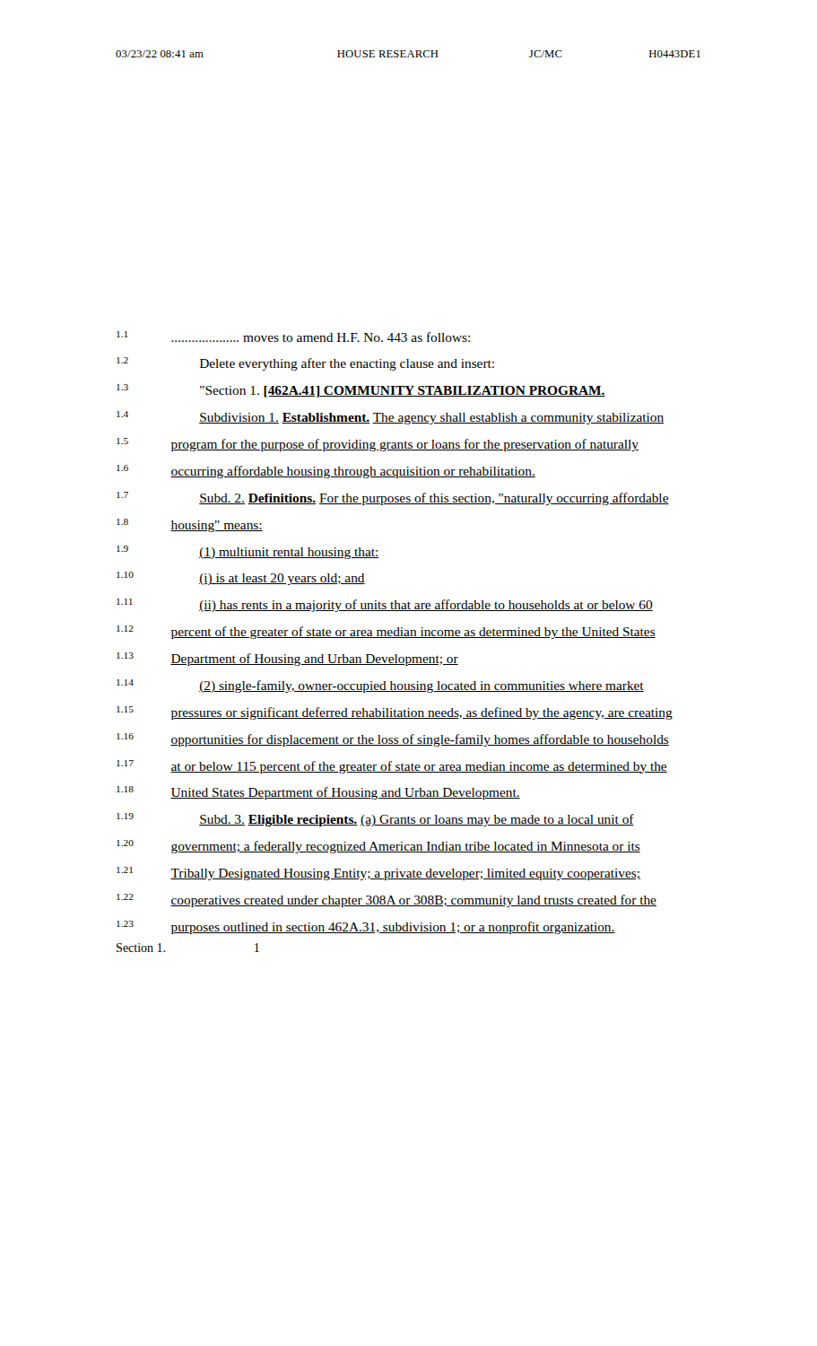03/23/22 08:41 am
HOUSE RESEARCH JC/MC
H0443DE1
| 1.1 | .................... moves to amend H.F. No. 443 as follows: |
| 1.2 | Delete everything after the enacting clause and insert: |
| 1.3 | "Section 1. [462A.41] COMMUNITY STABILIZATION PROGRAM. |
| 1.4 | Subdivision 1. Establishment. The agency shall establish a community stabilization |
| 1.5 | program for the purpose of providing grants or loans for the preservation of naturally |
| 1.6 | occurring affordable housing through acquisition or rehabilitation. |
| 1.7 | Subd. 2. Definitions. For the purposes of this section, "naturally occurring affordable |
| 1.8 | housing" means: |
| 1.9 | (1) multiunit rental housing that: |
| 1.10 | (i) is at least 20 years old; and |
| 1.11 | (ii) has rents in a majority of units that are affordable to households at or below 60 |
| 1.12 | percent of the greater of state or area median income as determined by the United States |
| 1.13 | Department of Housing and Urban Development; or |
| 1.14 | (2) single-family, owner-occupied housing located in communities where market |
| 1.15 | pressures or significant deferred rehabilitation needs, as defined by the agency, are creating |
| 1.16 | opportunities for displacement or the loss of single-family homes affordable to households |
| 1.17 | at or below 115 percent of the greater of state or area median income as determined by the |
| 1.18 | United States Department of Housing and Urban Development. |
| 1.19 | Subd. 3. Eligible recipients. (a) Grants or loans may be made to a local unit of |
| 1.20 | government; a federally recognized American Indian tribe located in Minnesota or its |
| 1.21 | Tribally Designated Housing Entity; a private developer; limited equity cooperatives; |
| 1.22 | cooperatives created under chapter 308A or 308B; community land trusts created for the |
| 1.23 | purposes outlined in section 462A.31, subdivision 1; or a nonprofit organization. |
Section 1.
1